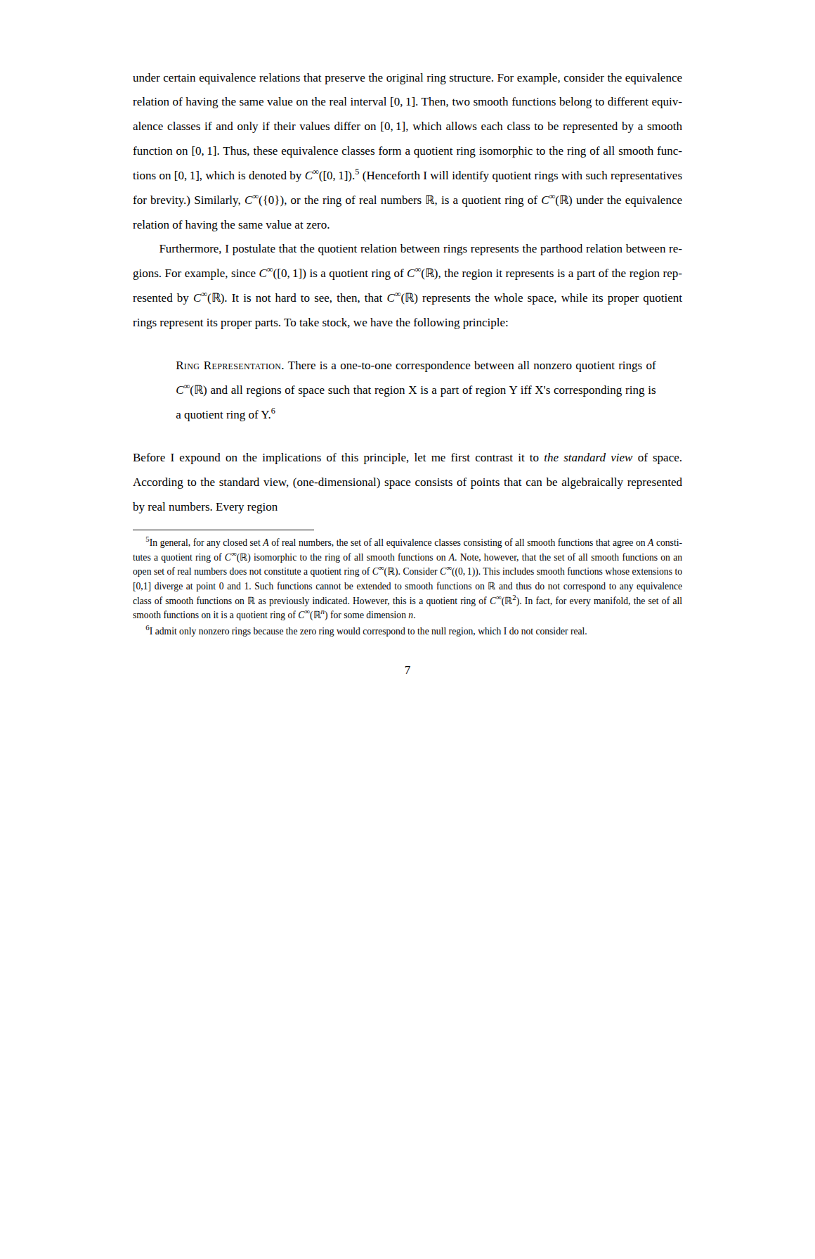under certain equivalence relations that preserve the original ring structure. For example, consider the equivalence relation of having the same value on the real interval [0, 1]. Then, two smooth functions belong to different equivalence classes if and only if their values differ on [0, 1], which allows each class to be represented by a smooth function on [0, 1]. Thus, these equivalence classes form a quotient ring isomorphic to the ring of all smooth functions on [0, 1], which is denoted by C∞([0, 1]).5 (Henceforth I will identify quotient rings with such representatives for brevity.) Similarly, C∞({0}), or the ring of real numbers ℝ, is a quotient ring of C∞(ℝ) under the equivalence relation of having the same value at zero.
Furthermore, I postulate that the quotient relation between rings represents the parthood relation between regions. For example, since C∞([0, 1]) is a quotient ring of C∞(ℝ), the region it represents is a part of the region represented by C∞(ℝ). It is not hard to see, then, that C∞(ℝ) represents the whole space, while its proper quotient rings represent its proper parts. To take stock, we have the following principle:
Ring Representation. There is a one-to-one correspondence between all nonzero quotient rings of C∞(ℝ) and all regions of space such that region X is a part of region Y iff X's corresponding ring is a quotient ring of Y.6
Before I expound on the implications of this principle, let me first contrast it to the standard view of space. According to the standard view, (one-dimensional) space consists of points that can be algebraically represented by real numbers. Every region
5In general, for any closed set A of real numbers, the set of all equivalence classes consisting of all smooth functions that agree on A constitutes a quotient ring of C∞(ℝ) isomorphic to the ring of all smooth functions on A. Note, however, that the set of all smooth functions on an open set of real numbers does not constitute a quotient ring of C∞(ℝ). Consider C∞((0, 1)). This includes smooth functions whose extensions to [0,1] diverge at point 0 and 1. Such functions cannot be extended to smooth functions on ℝ and thus do not correspond to any equivalence class of smooth functions on ℝ as previously indicated. However, this is a quotient ring of C∞(ℝ2). In fact, for every manifold, the set of all smooth functions on it is a quotient ring of C∞(ℝn) for some dimension n.
6I admit only nonzero rings because the zero ring would correspond to the null region, which I do not consider real.
7